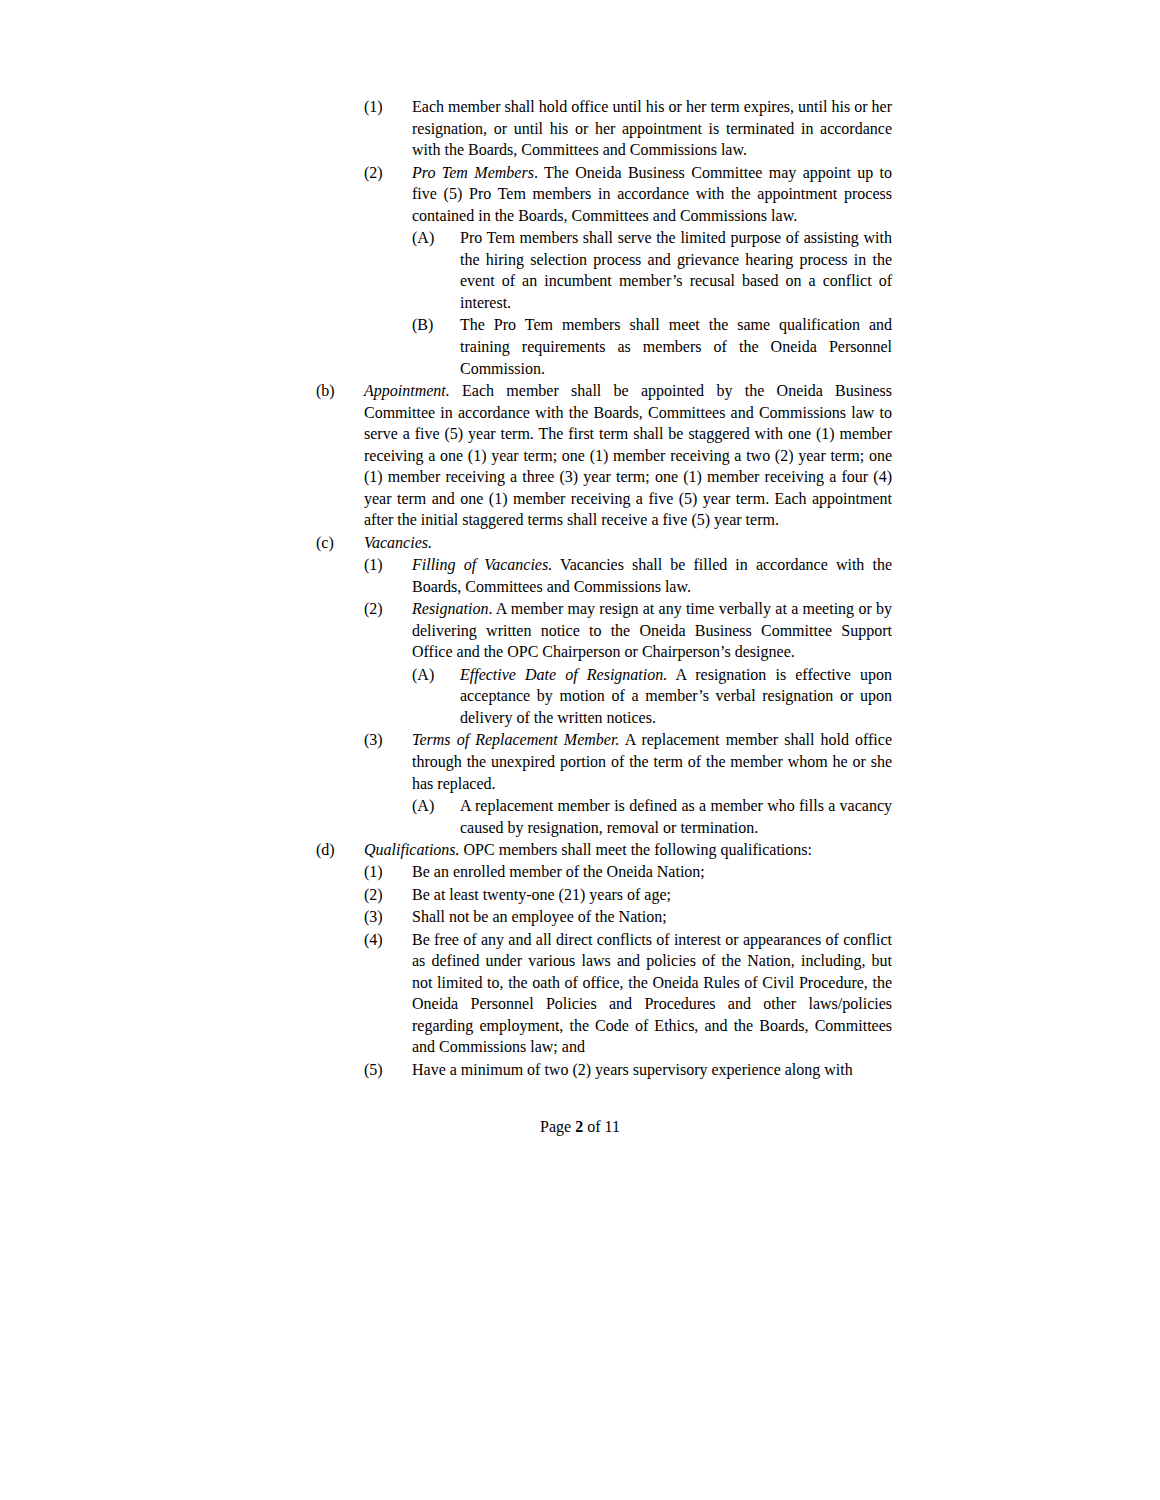(1) Each member shall hold office until his or her term expires, until his or her resignation, or until his or her appointment is terminated in accordance with the Boards, Committees and Commissions law.
(2) Pro Tem Members. The Oneida Business Committee may appoint up to five (5) Pro Tem members in accordance with the appointment process contained in the Boards, Committees and Commissions law.
(A) Pro Tem members shall serve the limited purpose of assisting with the hiring selection process and grievance hearing process in the event of an incumbent member’s recusal based on a conflict of interest.
(B) The Pro Tem members shall meet the same qualification and training requirements as members of the Oneida Personnel Commission.
(b) Appointment. Each member shall be appointed by the Oneida Business Committee in accordance with the Boards, Committees and Commissions law to serve a five (5) year term. The first term shall be staggered with one (1) member receiving a one (1) year term; one (1) member receiving a two (2) year term; one (1) member receiving a three (3) year term; one (1) member receiving a four (4) year term and one (1) member receiving a five (5) year term. Each appointment after the initial staggered terms shall receive a five (5) year term.
(c) Vacancies.
(1) Filling of Vacancies. Vacancies shall be filled in accordance with the Boards, Committees and Commissions law.
(2) Resignation. A member may resign at any time verbally at a meeting or by delivering written notice to the Oneida Business Committee Support Office and the OPC Chairperson or Chairperson’s designee.
(A) Effective Date of Resignation. A resignation is effective upon acceptance by motion of a member’s verbal resignation or upon delivery of the written notices.
(3) Terms of Replacement Member. A replacement member shall hold office through the unexpired portion of the term of the member whom he or she has replaced.
(A) A replacement member is defined as a member who fills a vacancy caused by resignation, removal or termination.
(d) Qualifications. OPC members shall meet the following qualifications:
(1) Be an enrolled member of the Oneida Nation;
(2) Be at least twenty-one (21) years of age;
(3) Shall not be an employee of the Nation;
(4) Be free of any and all direct conflicts of interest or appearances of conflict as defined under various laws and policies of the Nation, including, but not limited to, the oath of office, the Oneida Rules of Civil Procedure, the Oneida Personnel Policies and Procedures and other laws/policies regarding employment, the Code of Ethics, and the Boards, Committees and Commissions law; and
(5) Have a minimum of two (2) years supervisory experience along with
Page 2 of 11